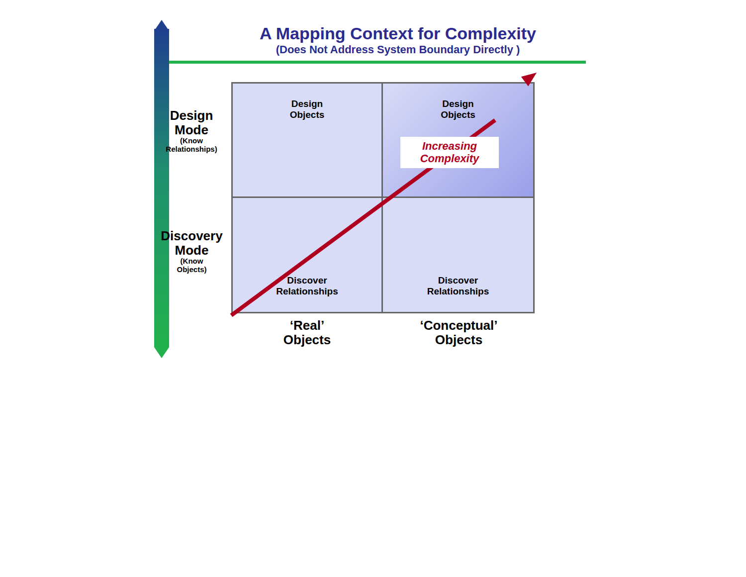A Mapping Context for Complexity
(Does Not Address System Boundary Directly )
Design
Mode
(Know
Relationships)
Discovery
Mode
(Know
Objects)
Design
Objects
Design
Objects
Discover
Relationships
Discover
Relationships
Increasing
Complexity
‘Real’
Objects
‘Conceptual’
Objects